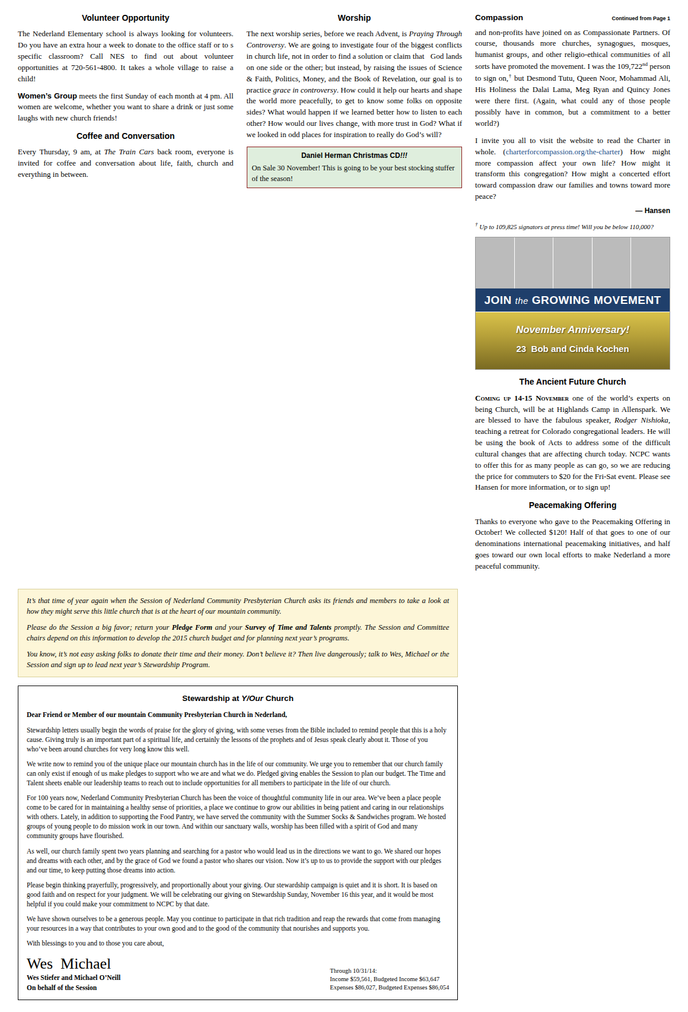Volunteer Opportunity
The Nederland Elementary school is always looking for volunteers. Do you have an extra hour a week to donate to the office staff or to s specific classroom? Call NES to find out about volunteer opportunities at 720-561-4800. It takes a whole village to raise a child!
Women’s Group meets the first Sunday of each month at 4 pm. All women are welcome, whether you want to share a drink or just some laughs with new church friends!
Coffee and Conversation
Every Thursday, 9 am, at The Train Cars back room, everyone is invited for coffee and conversation about life, faith, church and everything in between.
Worship
The next worship series, before we reach Advent, is Praying Through Controversy. We are going to investigate four of the biggest conflicts in church life, not in order to find a solution or claim that God lands on one side or the other; but instead, by raising the issues of Science & Faith, Politics, Money, and the Book of Revelation, our goal is to practice grace in controversy. How could it help our hearts and shape the world more peacefully, to get to know some folks on opposite sides? What would happen if we learned better how to listen to each other? How would our lives change, with more trust in God? What if we looked in odd places for inspiration to really do God’s will?
Daniel Herman Christmas CD!!!
On Sale 30 November! This is going to be your best stocking stuffer of the season!
Compassion Continued from Page 1
and non-profits have joined on as Compassionate Partners. Of course, thousands more churches, synagogues, mosques, humanist groups, and other religio-ethical communities of all sorts have promoted the movement. I was the 109,722nd person to sign on,† but Desmond Tutu, Queen Noor, Mohammad Ali, His Holiness the Dalai Lama, Meg Ryan and Quincy Jones were there first. (Again, what could any of those people possibly have in common, but a commitment to a better world?)
I invite you all to visit the website to read the Charter in whole. (charterforcompassion.org/the-charter) How might more compassion affect your own life? How might it transform this congregation? How might a concerted effort toward compassion draw our families and towns toward more peace?
— Hansen
† Up to 109,825 signators at press time! Will you be below 110,000?
JOIN the GROWING MOVEMENT
November Anniversary!
23 Bob and Cinda Kochen
The Ancient Future Church
Coming up 14-15 November one of the world’s experts on being Church, will be at Highlands Camp in Allenspark. We are blessed to have the fabulous speaker, Rodger Nishioka, teaching a retreat for Colorado congregational leaders. He will be using the book of Acts to address some of the difficult cultural changes that are affecting church today. NCPC wants to offer this for as many people as can go, so we are reducing the price for commuters to $20 for the Fri-Sat event. Please see Hansen for more information, or to sign up!
Peacemaking Offering
Thanks to everyone who gave to the Peacemaking Offering in October! We collected $120! Half of that goes to one of our denominations international peacemaking initiatives, and half goes toward our own local efforts to make Nederland a more peaceful community.
It’s that time of year again when the Session of Nederland Community Presbyterian Church asks its friends and members to take a look at how they might serve this little church that is at the heart of our mountain community.
Please do the Session a big favor; return your Pledge Form and your Survey of Time and Talents promptly. The Session and Committee chairs depend on this information to develop the 2015 church budget and for planning next year’s programs.
You know, it’s not easy asking folks to donate their time and their money. Don’t believe it? Then live dangerously; talk to Wes, Michael or the Session and sign up to lead next year’s Stewardship Program.
Stewardship at Y/Our Church
Dear Friend or Member of our mountain Community Presbyterian Church in Nederland,
Stewardship letters usually begin the words of praise for the glory of giving, with some verses from the Bible included to remind people that this is a holy cause. Giving truly is an important part of a spiritual life, and certainly the lessons of the prophets and of Jesus speak clearly about it. Those of you who’ve been around churches for very long know this well.
We write now to remind you of the unique place our mountain church has in the life of our community. We urge you to remember that our church family can only exist if enough of us make pledges to support who we are and what we do. Pledged giving enables the Session to plan our budget. The Time and Talent sheets enable our leadership teams to reach out to include opportunities for all members to participate in the life of our church.
For 100 years now, Nederland Community Presbyterian Church has been the voice of thoughtful community life in our area. We’ve been a place people come to be cared for in maintaining a healthy sense of priorities, a place we continue to grow our abilities in being patient and caring in our relationships with others. Lately, in addition to supporting the Food Pantry, we have served the community with the Summer Socks & Sandwiches program. We hosted groups of young people to do mission work in our town. And within our sanctuary walls, worship has been filled with a spirit of God and many community groups have flourished.
As well, our church family spent two years planning and searching for a pastor who would lead us in the directions we want to go. We shared our hopes and dreams with each other, and by the grace of God we found a pastor who shares our vision. Now it’s up to us to provide the support with our pledges and our time, to keep putting those dreams into action.
Please begin thinking prayerfully, progressively, and proportionally about your giving. Our stewardship campaign is quiet and it is short. It is based on good faith and on respect for your judgment. We will be celebrating our giving on Stewardship Sunday, November 16 this year, and it would be most helpful if you could make your commitment to NCPC by that date.
We have shown ourselves to be a generous people. May you continue to participate in that rich tradition and reap the rewards that come from managing your resources in a way that contributes to your own good and to the good of the community that nourishes and supports you.
With blessings to you and to those you care about,
Wes Michael
Wes Stiefer and Michael O’Neill
On behalf of the Session
Through 10/31/14:
Income $59,561, Budgeted Income $63,647
Expenses $86,027, Budgeted Expenses $86,054